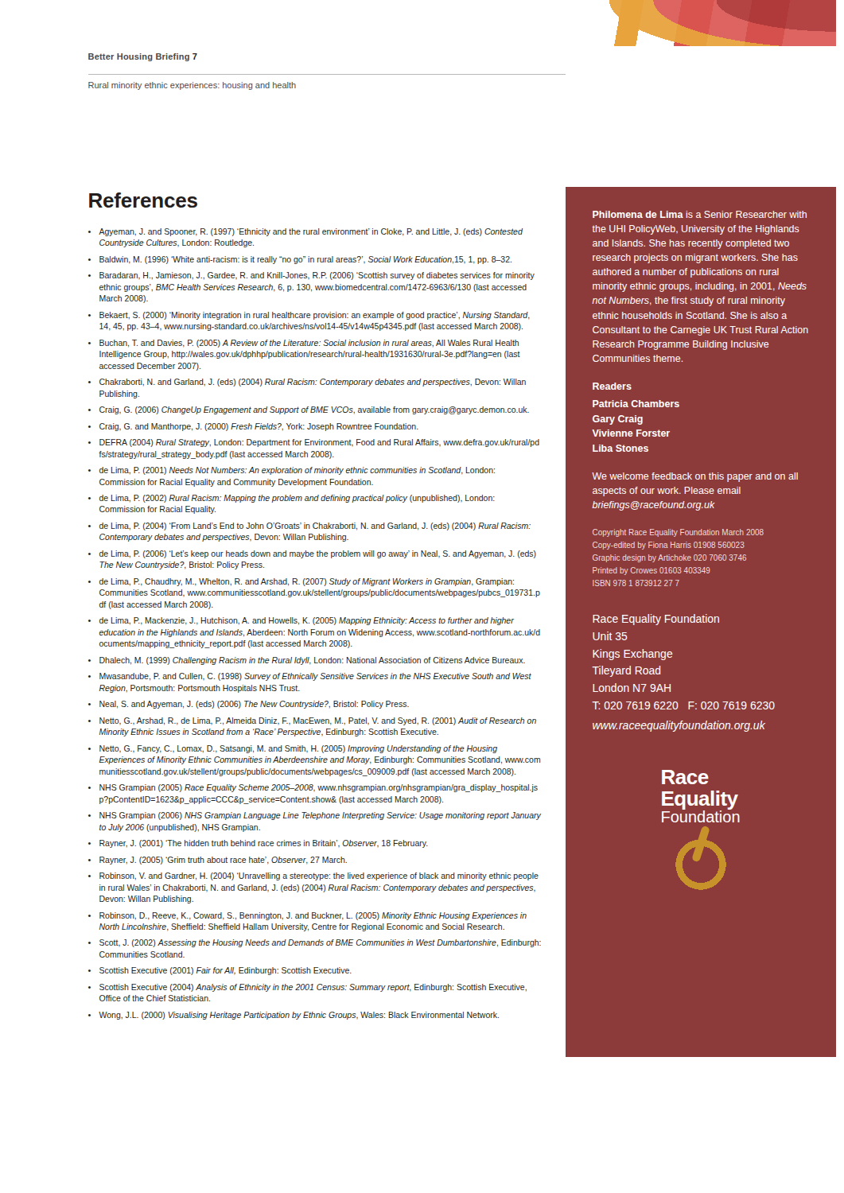Better Housing Briefing 7
Rural minority ethnic experiences: housing and health
References
Agyeman, J. and Spooner, R. (1997) ‘Ethnicity and the rural environment’ in Cloke, P. and Little, J. (eds) Contested Countryside Cultures, London: Routledge.
Baldwin, M. (1996) ‘White anti-racism: is it really “no go” in rural areas?’, Social Work Education,15, 1, pp. 8–32.
Baradaran, H., Jamieson, J., Gardee, R. and Knill-Jones, R.P. (2006) ‘Scottish survey of diabetes services for minority ethnic groups’, BMC Health Services Research, 6, p. 130, www.biomedcentral.com/1472-6963/6/130 (last accessed March 2008).
Bekaert, S. (2000) ‘Minority integration in rural healthcare provision: an example of good practice’, Nursing Standard, 14, 45, pp. 43–4, www.nursing-standard.co.uk/archives/ns/vol14-45/v14w45p4345.pdf (last accessed March 2008).
Buchan, T. and Davies, P. (2005) A Review of the Literature: Social inclusion in rural areas, All Wales Rural Health Intelligence Group, http://wales.gov.uk/dphhp/publication/research/rural-health/1931630/rural-3e.pdf?lang=en (last accessed December 2007).
Chakraborti, N. and Garland, J. (eds) (2004) Rural Racism: Contemporary debates and perspectives, Devon: Willan Publishing.
Craig, G. (2006) ChangeUp Engagement and Support of BME VCOs, available from gary.craig@garyc.demon.co.uk.
Craig, G. and Manthorpe, J. (2000) Fresh Fields?, York: Joseph Rowntree Foundation.
DEFRA (2004) Rural Strategy, London: Department for Environment, Food and Rural Affairs, www.defra.gov.uk/rural/pdfs/strategy/rural_strategy_body.pdf (last accessed March 2008).
de Lima, P. (2001) Needs Not Numbers: An exploration of minority ethnic communities in Scotland, London: Commission for Racial Equality and Community Development Foundation.
de Lima, P. (2002) Rural Racism: Mapping the problem and defining practical policy (unpublished), London: Commission for Racial Equality.
de Lima, P. (2004) ‘From Land’s End to John O’Groats’ in Chakraborti, N. and Garland, J. (eds) (2004) Rural Racism: Contemporary debates and perspectives, Devon: Willan Publishing.
de Lima, P. (2006) ‘Let’s keep our heads down and maybe the problem will go away’ in Neal, S. and Agyeman, J. (eds) The New Countryside?, Bristol: Policy Press.
de Lima, P., Chaudhry, M., Whelton, R. and Arshad, R. (2007) Study of Migrant Workers in Grampian, Grampian: Communities Scotland, www.communitiesscotland.gov.uk/stellent/groups/public/documents/webpages/pubcs_019731.pdf (last accessed March 2008).
de Lima, P., Mackenzie, J., Hutchison, A. and Howells, K. (2005) Mapping Ethnicity: Access to further and higher education in the Highlands and Islands, Aberdeen: North Forum on Widening Access, www.scotland-northforum.ac.uk/documents/mapping_ethnicity_report.pdf (last accessed March 2008).
Dhalech, M. (1999) Challenging Racism in the Rural Idyll, London: National Association of Citizens Advice Bureaux.
Mwasandube, P. and Cullen, C. (1998) Survey of Ethnically Sensitive Services in the NHS Executive South and West Region, Portsmouth: Portsmouth Hospitals NHS Trust.
Neal, S. and Agyeman, J. (eds) (2006) The New Countryside?, Bristol: Policy Press.
Netto, G., Arshad, R., de Lima, P., Almeida Diniz, F., MacEwen, M., Patel, V. and Syed, R. (2001) Audit of Research on Minority Ethnic Issues in Scotland from a ‘Race’ Perspective, Edinburgh: Scottish Executive.
Netto, G., Fancy, C., Lomax, D., Satsangi, M. and Smith, H. (2005) Improving Understanding of the Housing Experiences of Minority Ethnic Communities in Aberdeenshire and Moray, Edinburgh: Communities Scotland, www.communitiesscotland.gov.uk/stellent/groups/public/documents/webpages/cs_009009.pdf (last accessed March 2008).
NHS Grampian (2005) Race Equality Scheme 2005–2008, www.nhsgrampian.org/nhsgrampian/gra_display_hospital.jsp?pContentID=1623&p_applic=CCC&p_service=Content.show& (last accessed March 2008).
NHS Grampian (2006) NHS Grampian Language Line Telephone Interpreting Service: Usage monitoring report January to July 2006 (unpublished), NHS Grampian.
Rayner, J. (2001) ‘The hidden truth behind race crimes in Britain’, Observer, 18 February.
Rayner, J. (2005) ‘Grim truth about race hate’, Observer, 27 March.
Robinson, V. and Gardner, H. (2004) ‘Unravelling a stereotype: the lived experience of black and minority ethnic people in rural Wales’ in Chakraborti, N. and Garland, J. (eds) (2004) Rural Racism: Contemporary debates and perspectives, Devon: Willan Publishing.
Robinson, D., Reeve, K., Coward, S., Bennington, J. and Buckner, L. (2005) Minority Ethnic Housing Experiences in North Lincolnshire, Sheffield: Sheffield Hallam University, Centre for Regional Economic and Social Research.
Scott, J. (2002) Assessing the Housing Needs and Demands of BME Communities in West Dumbartonshire, Edinburgh: Communities Scotland.
Scottish Executive (2001) Fair for All, Edinburgh: Scottish Executive.
Scottish Executive (2004) Analysis of Ethnicity in the 2001 Census: Summary report, Edinburgh: Scottish Executive, Office of the Chief Statistician.
Wong, J.L. (2000) Visualising Heritage Participation by Ethnic Groups, Wales: Black Environmental Network.
Philomena de Lima is a Senior Researcher with the UHI PolicyWeb, University of the Highlands and Islands. She has recently completed two research projects on migrant workers. She has authored a number of publications on rural minority ethnic groups, including, in 2001, Needs not Numbers, the first study of rural minority ethnic households in Scotland. She is also a Consultant to the Carnegie UK Trust Rural Action Research Programme Building Inclusive Communities theme.
Readers
Patricia Chambers
Gary Craig
Vivienne Forster
Liba Stones
We welcome feedback on this paper and on all aspects of our work. Please email briefings@racefound.org.uk
Copyright Race Equality Foundation March 2008
Copy-edited by Fiona Harris 01908 560023
Graphic design by Artichoke 020 7060 3746
Printed by Crowes 01603 403349
ISBN 978 1 873912 27 7
Race Equality Foundation
Unit 35
Kings Exchange
Tileyard Road
London N7 9AH
T: 020 7619 6220 F: 020 7619 6230 www.raceequalityfoundation.org.uk
Race
Equality
Foundation